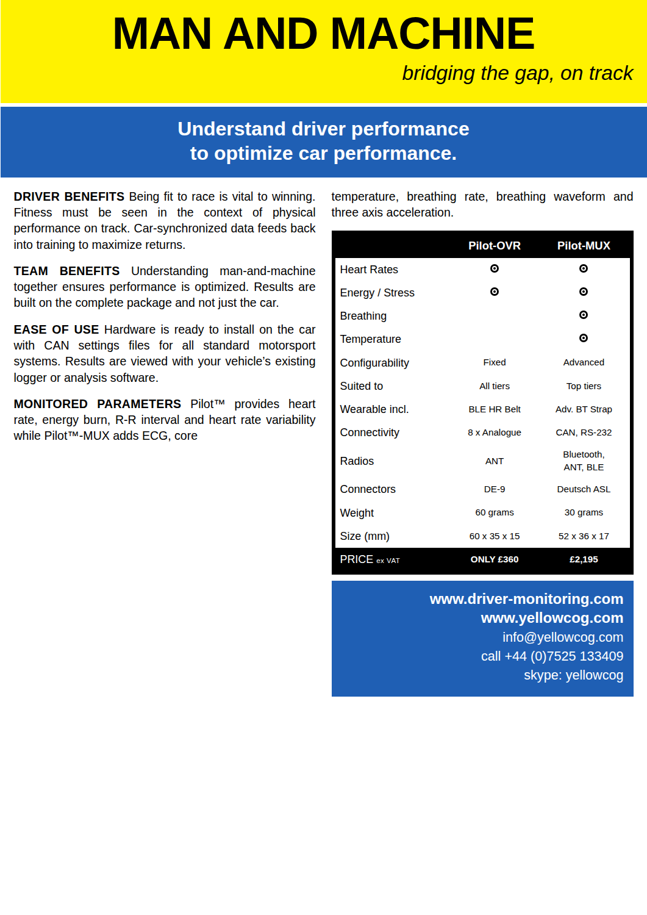MAN AND MACHINE
bridging the gap, on track
Understand driver performance
to optimize car performance.
DRIVER BENEFITS Being fit to race is vital to winning. Fitness must be seen in the context of physical performance on track. Car-synchronized data feeds back into training to maximize returns.
TEAM BENEFITS Understanding man-and-machine together ensures performance is optimized. Results are built on the complete package and not just the car.
EASE OF USE Hardware is ready to install on the car with CAN settings files for all standard motorsport systems. Results are viewed with your vehicle’s existing logger or analysis software.
MONITORED PARAMETERS Pilot™ provides heart rate, energy burn, R-R interval and heart rate variability while Pilot™-MUX adds ECG, core
temperature, breathing rate, breathing waveform and three axis acceleration.
| | Pilot-OVR | Pilot-MUX |
| --- | --- | --- |
| Heart Rates | | |
| Energy / Stress | | |
| Breathing | | |
| Temperature | | |
| Configurability | Fixed | Advanced |
| Suited to | All tiers | Top tiers |
| Wearable incl. | BLE HR Belt | Adv. BT Strap |
| Connectivity | 8 x Analogue | CAN, RS-232 |
| Radios | ANT | Bluetooth, ANT, BLE |
| Connectors | DE-9 | Deutsch ASL |
| Weight | 60 grams | 30 grams |
| Size (mm) | 60 x 35 x 15 | 52 x 36 x 17 |
| PRICE ex VAT | ONLY £360 | £2,195 |
www.driver-monitoring.com www.yellowcog.com info@yellowcog.com call +44 (0)7525 133409 skype: yellowcog